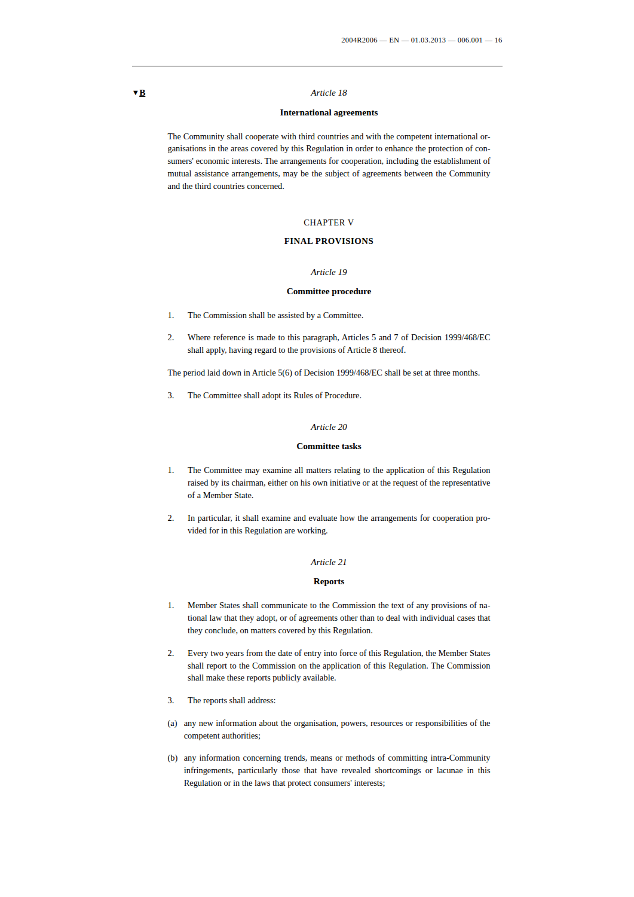2004R2006 — EN — 01.03.2013 — 006.001 — 16
▼B
Article 18
International agreements
The Community shall cooperate with third countries and with the competent international organisations in the areas covered by this Regulation in order to enhance the protection of consumers' economic interests. The arrangements for cooperation, including the establishment of mutual assistance arrangements, may be the subject of agreements between the Community and the third countries concerned.
CHAPTER V
FINAL PROVISIONS
Article 19
Committee procedure
1.
The Commission shall be assisted by a Committee.
2.
Where reference is made to this paragraph, Articles 5 and 7 of Decision 1999/468/EC shall apply, having regard to the provisions of Article 8 thereof.
The period laid down in Article 5(6) of Decision 1999/468/EC shall be set at three months.
3.
The Committee shall adopt its Rules of Procedure.
Article 20
Committee tasks
1.
The Committee may examine all matters relating to the application of this Regulation raised by its chairman, either on his own initiative or at the request of the representative of a Member State.
2.
In particular, it shall examine and evaluate how the arrangements for cooperation provided for in this Regulation are working.
Article 21
Reports
1.
Member States shall communicate to the Commission the text of any provisions of national law that they adopt, or of agreements other than to deal with individual cases that they conclude, on matters covered by this Regulation.
2.
Every two years from the date of entry into force of this Regulation, the Member States shall report to the Commission on the application of this Regulation. The Commission shall make these reports publicly available.
3.
The reports shall address:
(a)
any new information about the organisation, powers, resources or responsibilities of the competent authorities;
(b)
any information concerning trends, means or methods of committing intra-Community infringements, particularly those that have revealed shortcomings or lacunae in this Regulation or in the laws that protect consumers' interests;